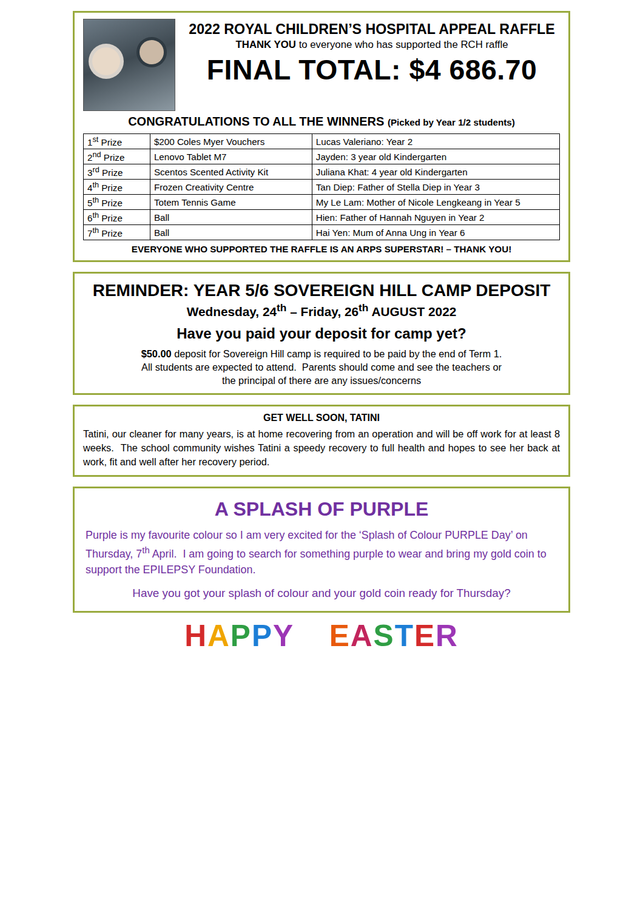2022 ROYAL CHILDREN’S HOSPITAL APPEAL RAFFLE
THANK YOU to everyone who has supported the RCH raffle
FINAL TOTAL: $4 686.70
CONGRATULATIONS TO ALL THE WINNERS (Picked by Year 1/2 students)
| 1 st Prize | $200 Coles Myer Vouchers | Lucas Valeriano: Year 2 |
| 2 nd Prize | Lenovo Tablet M7 | Jayden: 3 year old Kindergarten |
| 3 rd Prize | Scentos Scented Activity Kit | Juliana Khat: 4 year old Kindergarten |
| 4 th Prize | Frozen Creativity Centre | Tan Diep: Father of Stella Diep in Year 3 |
| 5 th Prize | Totem Tennis Game | My Le Lam: Mother of Nicole Lengkeang in Year 5 |
| 6 th Prize | Ball | Hien: Father of Hannah Nguyen in Year 2 |
| 7 th Prize | Ball | Hai Yen: Mum of Anna Ung in Year 6 |
EVERYONE WHO SUPPORTED THE RAFFLE IS AN ARPS SUPERSTAR! – THANK YOU!
REMINDER: YEAR 5/6 SOVEREIGN HILL CAMP DEPOSIT
Wednesday, 24th – Friday, 26th AUGUST 2022
Have you paid your deposit for camp yet?
$50.00 deposit for Sovereign Hill camp is required to be paid by the end of Term 1.
All students are expected to attend. Parents should come and see the teachers or
the principal of there are any issues/concerns
GET WELL SOON, TATINI
Tatini, our cleaner for many years, is at home recovering from an operation and will be off work for at least 8 weeks. The school community wishes Tatini a speedy recovery to full health and hopes to see her back at work, fit and well after her recovery period.
A SPLASH OF PURPLE
Purple is my favourite colour so I am very excited for the ‘Splash of Colour PURPLE Day’ on Thursday, 7th April. I am going to search for something purple to wear and bring my gold coin to support the EPILEPSY Foundation.
Have you got your splash of colour and your gold coin ready for Thursday?
HAPPY EASTER